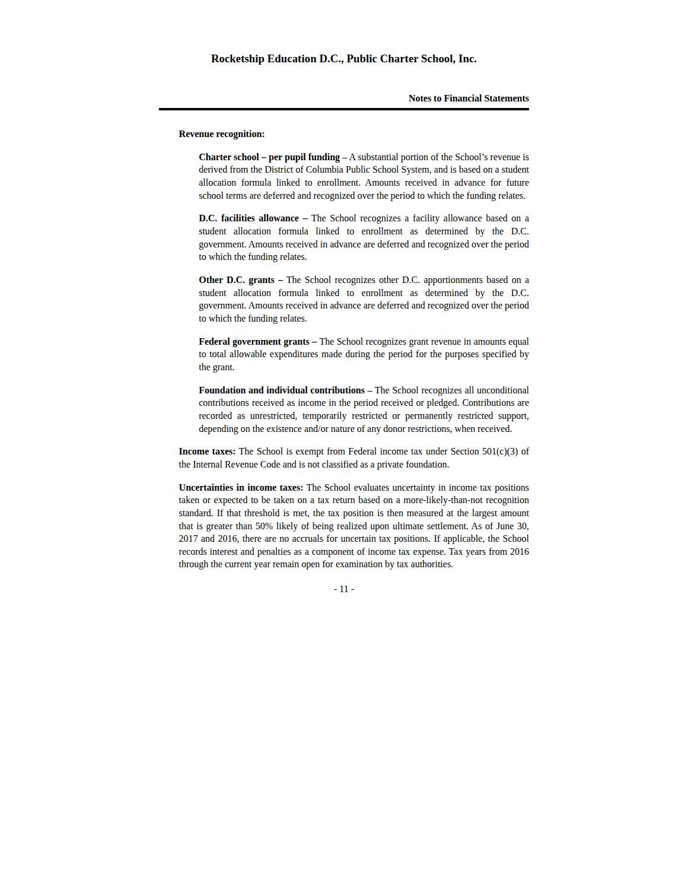Rocketship Education D.C., Public Charter School, Inc.
Notes to Financial Statements
Revenue recognition:
Charter school – per pupil funding – A substantial portion of the School’s revenue is derived from the District of Columbia Public School System, and is based on a student allocation formula linked to enrollment. Amounts received in advance for future school terms are deferred and recognized over the period to which the funding relates.
D.C. facilities allowance – The School recognizes a facility allowance based on a student allocation formula linked to enrollment as determined by the D.C. government. Amounts received in advance are deferred and recognized over the period to which the funding relates.
Other D.C. grants – The School recognizes other D.C. apportionments based on a student allocation formula linked to enrollment as determined by the D.C. government. Amounts received in advance are deferred and recognized over the period to which the funding relates.
Federal government grants – The School recognizes grant revenue in amounts equal to total allowable expenditures made during the period for the purposes specified by the grant.
Foundation and individual contributions – The School recognizes all unconditional contributions received as income in the period received or pledged. Contributions are recorded as unrestricted, temporarily restricted or permanently restricted support, depending on the existence and/or nature of any donor restrictions, when received.
Income taxes: The School is exempt from Federal income tax under Section 501(c)(3) of the Internal Revenue Code and is not classified as a private foundation.
Uncertainties in income taxes: The School evaluates uncertainty in income tax positions taken or expected to be taken on a tax return based on a more-likely-than-not recognition standard. If that threshold is met, the tax position is then measured at the largest amount that is greater than 50% likely of being realized upon ultimate settlement. As of June 30, 2017 and 2016, there are no accruals for uncertain tax positions. If applicable, the School records interest and penalties as a component of income tax expense. Tax years from 2016 through the current year remain open for examination by tax authorities.
- 11 -